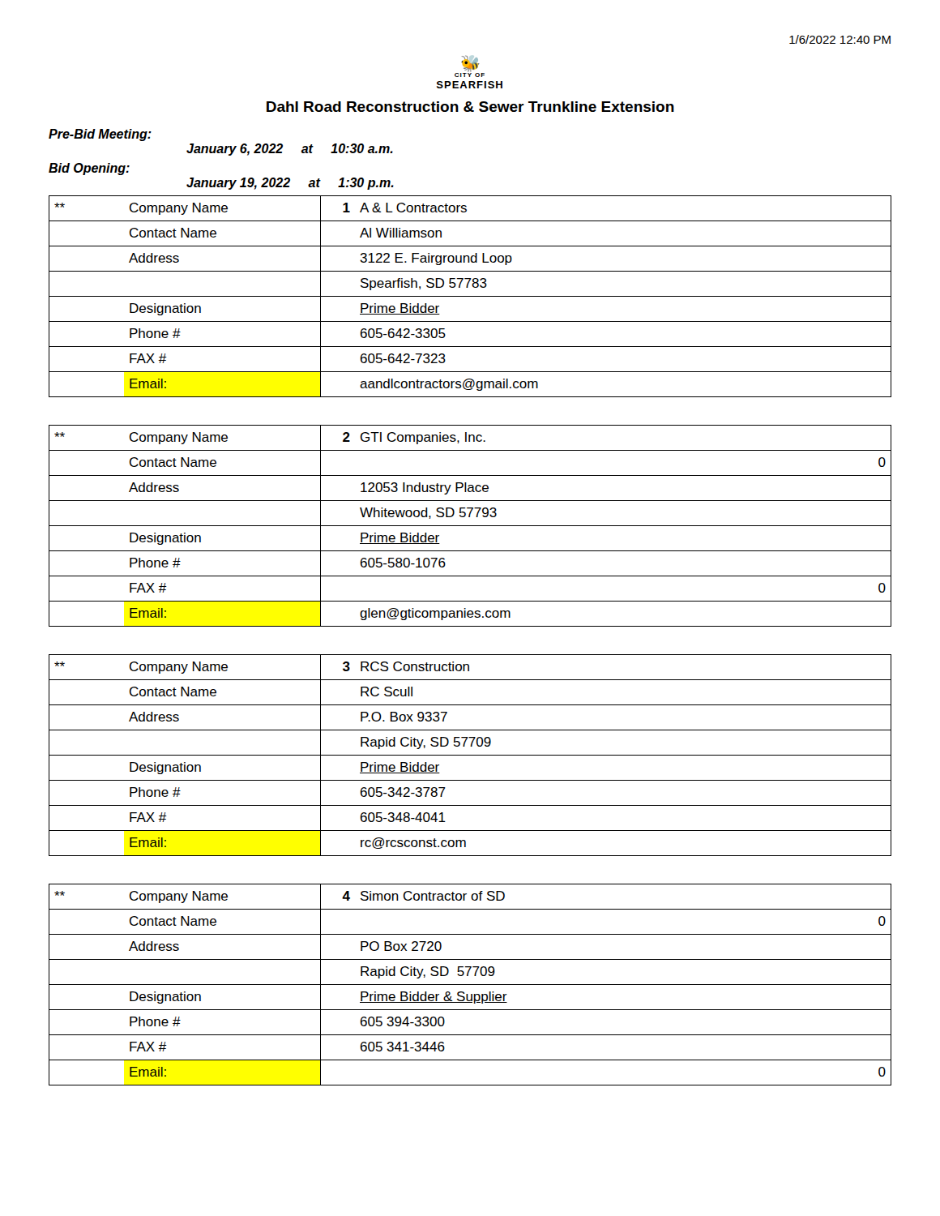1/6/2022 12:40 PM
🐝
CITY OF
SPEARFISH
Dahl Road Reconstruction & Sewer Trunkline Extension
Pre-Bid Meeting:
January 6, 2022 at 10:30 a.m.
Bid Opening:
January 19, 2022 at 1:30 p.m.
| ** | Company Name | 1 | A & L Contractors |
| | Contact Name | | Al Williamson |
| | Address | | 3122 E. Fairground Loop |
| | | | Spearfish, SD 57783 |
| | Designation | | Prime Bidder |
| | Phone # | | 605-642-3305 |
| | FAX # | | 605-642-7323 |
| | Email: | | aandlcontractors@gmail.com |
| ** | Company Name | 2 | GTI Companies, Inc. |
| | Contact Name | | 0 |
| | Address | | 12053 Industry Place |
| | | | Whitewood, SD 57793 |
| | Designation | | Prime Bidder |
| | Phone # | | 605-580-1076 |
| | FAX # | | 0 |
| | Email: | | glen@gticompanies.com |
| ** | Company Name | 3 | RCS Construction |
| | Contact Name | | RC Scull |
| | Address | | P.O. Box 9337 |
| | | | Rapid City, SD 57709 |
| | Designation | | Prime Bidder |
| | Phone # | | 605-342-3787 |
| | FAX # | | 605-348-4041 |
| | Email: | | rc@rcsconst.com |
| ** | Company Name | 4 | Simon Contractor of SD |
| | Contact Name | | 0 |
| | Address | | PO Box 2720 |
| | | | Rapid City, SD 57709 |
| | Designation | | Prime Bidder & Supplier |
| | Phone # | | 605 394-3300 |
| | FAX # | | 605 341-3446 |
| | Email: | | 0 |